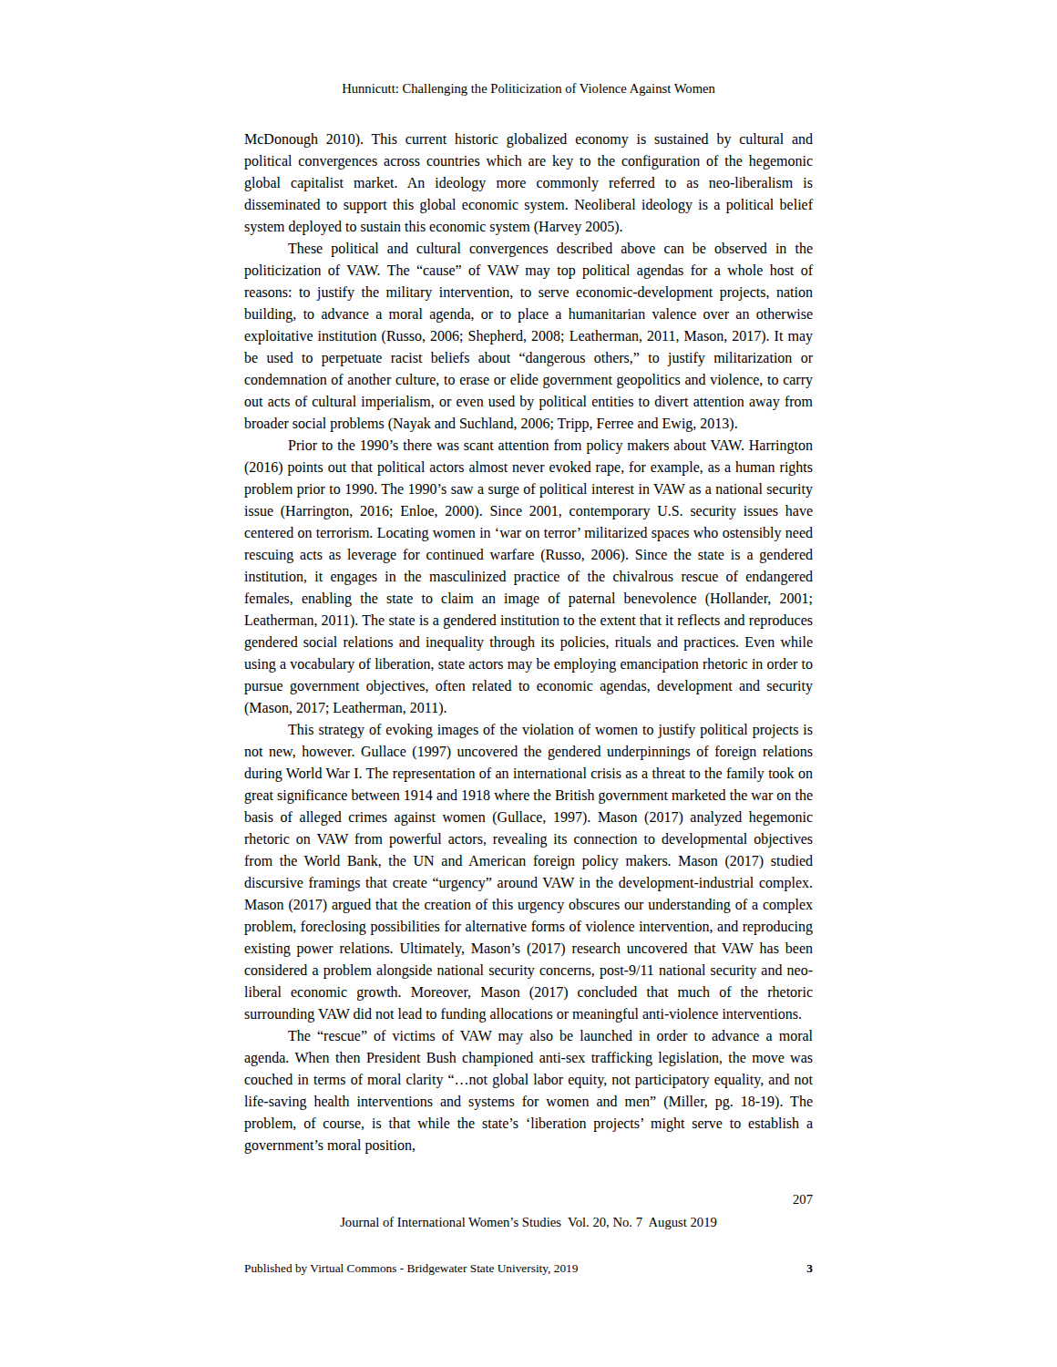Hunnicutt: Challenging the Politicization of Violence Against Women
McDonough 2010). This current historic globalized economy is sustained by cultural and political convergences across countries which are key to the configuration of the hegemonic global capitalist market. An ideology more commonly referred to as neo-liberalism is disseminated to support this global economic system. Neoliberal ideology is a political belief system deployed to sustain this economic system (Harvey 2005).
These political and cultural convergences described above can be observed in the politicization of VAW. The “cause” of VAW may top political agendas for a whole host of reasons: to justify the military intervention, to serve economic-development projects, nation building, to advance a moral agenda, or to place a humanitarian valence over an otherwise exploitative institution (Russo, 2006; Shepherd, 2008; Leatherman, 2011, Mason, 2017). It may be used to perpetuate racist beliefs about “dangerous others,” to justify militarization or condemnation of another culture, to erase or elide government geopolitics and violence, to carry out acts of cultural imperialism, or even used by political entities to divert attention away from broader social problems (Nayak and Suchland, 2006; Tripp, Ferree and Ewig, 2013).
Prior to the 1990’s there was scant attention from policy makers about VAW. Harrington (2016) points out that political actors almost never evoked rape, for example, as a human rights problem prior to 1990. The 1990’s saw a surge of political interest in VAW as a national security issue (Harrington, 2016; Enloe, 2000). Since 2001, contemporary U.S. security issues have centered on terrorism. Locating women in ‘war on terror’ militarized spaces who ostensibly need rescuing acts as leverage for continued warfare (Russo, 2006). Since the state is a gendered institution, it engages in the masculinized practice of the chivalrous rescue of endangered females, enabling the state to claim an image of paternal benevolence (Hollander, 2001; Leatherman, 2011). The state is a gendered institution to the extent that it reflects and reproduces gendered social relations and inequality through its policies, rituals and practices. Even while using a vocabulary of liberation, state actors may be employing emancipation rhetoric in order to pursue government objectives, often related to economic agendas, development and security (Mason, 2017; Leatherman, 2011).
This strategy of evoking images of the violation of women to justify political projects is not new, however. Gullace (1997) uncovered the gendered underpinnings of foreign relations during World War I. The representation of an international crisis as a threat to the family took on great significance between 1914 and 1918 where the British government marketed the war on the basis of alleged crimes against women (Gullace, 1997). Mason (2017) analyzed hegemonic rhetoric on VAW from powerful actors, revealing its connection to developmental objectives from the World Bank, the UN and American foreign policy makers. Mason (2017) studied discursive framings that create “urgency” around VAW in the development-industrial complex. Mason (2017) argued that the creation of this urgency obscures our understanding of a complex problem, foreclosing possibilities for alternative forms of violence intervention, and reproducing existing power relations. Ultimately, Mason’s (2017) research uncovered that VAW has been considered a problem alongside national security concerns, post-9/11 national security and neo-liberal economic growth. Moreover, Mason (2017) concluded that much of the rhetoric surrounding VAW did not lead to funding allocations or meaningful anti-violence interventions.
The “rescue” of victims of VAW may also be launched in order to advance a moral agenda. When then President Bush championed anti-sex trafficking legislation, the move was couched in terms of moral clarity “…not global labor equity, not participatory equality, and not life-saving health interventions and systems for women and men” (Miller, pg. 18-19). The problem, of course, is that while the state’s ‘liberation projects’ might serve to establish a government’s moral position,
207
Journal of International Women’s Studies Vol. 20, No. 7 August 2019
Published by Virtual Commons - Bridgewater State University, 2019
3